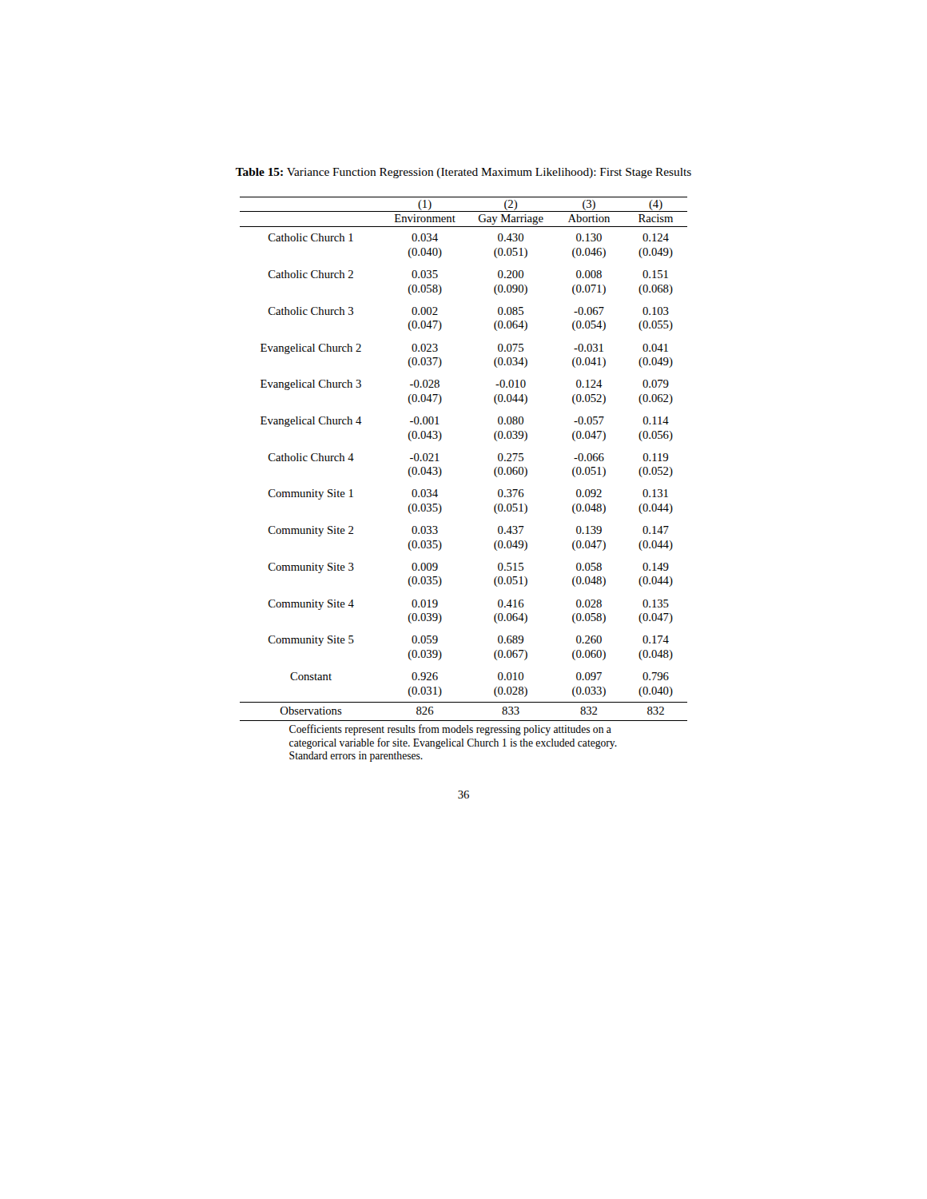Table 15: Variance Function Regression (Iterated Maximum Likelihood): First Stage Results
| | (1) | (2) | (3) | (4) |
| --- | --- | --- | --- | --- |
| | Environment | Gay Marriage | Abortion | Racism |
| Catholic Church 1 | 0.034 | 0.430 | 0.130 | 0.124 |
| | (0.040) | (0.051) | (0.046) | (0.049) |
| Catholic Church 2 | 0.035 | 0.200 | 0.008 | 0.151 |
| | (0.058) | (0.090) | (0.071) | (0.068) |
| Catholic Church 3 | 0.002 | 0.085 | -0.067 | 0.103 |
| | (0.047) | (0.064) | (0.054) | (0.055) |
| Evangelical Church 2 | 0.023 | 0.075 | -0.031 | 0.041 |
| | (0.037) | (0.034) | (0.041) | (0.049) |
| Evangelical Church 3 | -0.028 | -0.010 | 0.124 | 0.079 |
| | (0.047) | (0.044) | (0.052) | (0.062) |
| Evangelical Church 4 | -0.001 | 0.080 | -0.057 | 0.114 |
| | (0.043) | (0.039) | (0.047) | (0.056) |
| Catholic Church 4 | -0.021 | 0.275 | -0.066 | 0.119 |
| | (0.043) | (0.060) | (0.051) | (0.052) |
| Community Site 1 | 0.034 | 0.376 | 0.092 | 0.131 |
| | (0.035) | (0.051) | (0.048) | (0.044) |
| Community Site 2 | 0.033 | 0.437 | 0.139 | 0.147 |
| | (0.035) | (0.049) | (0.047) | (0.044) |
| Community Site 3 | 0.009 | 0.515 | 0.058 | 0.149 |
| | (0.035) | (0.051) | (0.048) | (0.044) |
| Community Site 4 | 0.019 | 0.416 | 0.028 | 0.135 |
| | (0.039) | (0.064) | (0.058) | (0.047) |
| Community Site 5 | 0.059 | 0.689 | 0.260 | 0.174 |
| | (0.039) | (0.067) | (0.060) | (0.048) |
| Constant | 0.926 | 0.010 | 0.097 | 0.796 |
| | (0.031) | (0.028) | (0.033) | (0.040) |
| Observations | 826 | 833 | 832 | 832 |
Coefficients represent results from models regressing policy attitudes on a categorical variable for site. Evangelical Church 1 is the excluded category. Standard errors in parentheses.
36